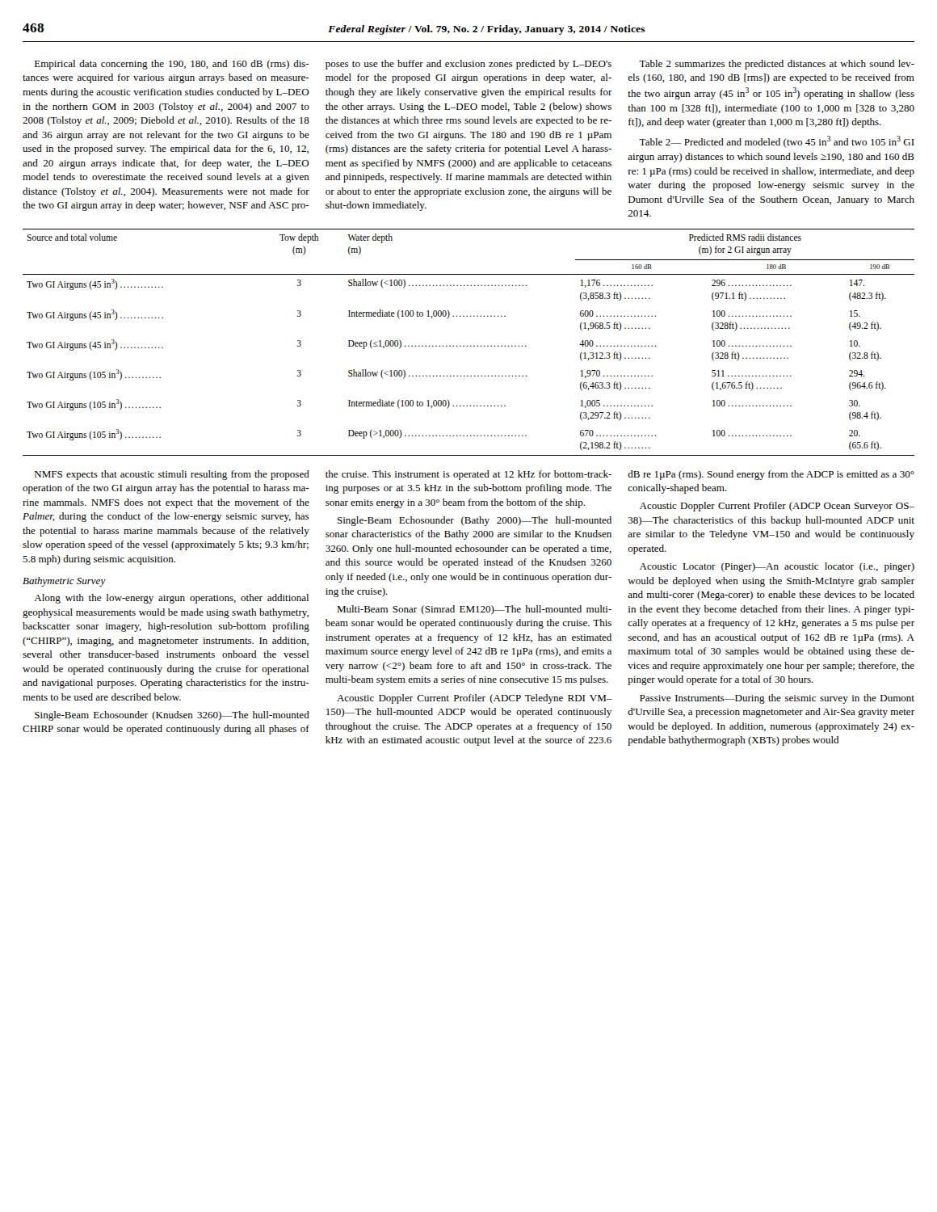468
Federal Register / Vol. 79, No. 2 / Friday, January 3, 2014 / Notices
Empirical data concerning the 190, 180, and 160 dB (rms) distances were acquired for various airgun arrays based on measurements during the acoustic verification studies conducted by L–DEO in the northern GOM in 2003 (Tolstoy et al., 2004) and 2007 to 2008 (Tolstoy et al., 2009; Diebold et al., 2010). Results of the 18 and 36 airgun array are not relevant for the two GI airguns to be used in the proposed survey. The empirical data for the 6, 10, 12, and 20 airgun arrays indicate that, for deep water, the L–DEO model tends to overestimate the received sound levels at a given distance (Tolstoy et al., 2004). Measurements were not made for the two GI airgun array in deep water; however, NSF and ASC proposes to use the buffer and exclusion zones predicted by L–DEO's model for the proposed GI airgun operations in deep water, although they are likely conservative given the empirical results for the other arrays. Using the L–DEO model, Table 2 (below) shows the distances at which three rms sound levels are expected to be received from the two GI airguns. The 180 and 190 dB re 1 µPam (rms) distances are the safety criteria for potential Level A harassment as specified by NMFS (2000) and are applicable to cetaceans and pinnipeds, respectively. If marine mammals are detected within or about to enter the appropriate exclusion zone, the airguns will be shut-down immediately.
Table 2 summarizes the predicted distances at which sound levels (160, 180, and 190 dB [rms]) are expected to be received from the two airgun array (45 in3 or 105 in3) operating in shallow (less than 100 m [328 ft]), intermediate (100 to 1,000 m [328 to 3,280 ft]), and deep water (greater than 1,000 m [3,280 ft]) depths.
Table 2— Predicted and modeled (two 45 in3 and two 105 in3 GI airgun array) distances to which sound levels ≥190, 180 and 160 dB re: 1 µPa (rms) could be received in shallow, intermediate, and deep water during the proposed low-energy seismic survey in the Dumont d'Urville Sea of the Southern Ocean, January to March 2014.
| Source and total volume | Tow depth (m) | Water depth (m) | Predicted RMS radii distances (m) for 2 GI airgun array |
| --- | --- | --- | --- |
| 160 dB | 180 dB | 190 dB |
| Two GI Airguns (45 in 3 ) ............. | 3 | Shallow (<100) ................................... | 1,176 ............... (3,858.3 ft) ........ | 296 ................... (971.1 ft) ........... | 147. (482.3 ft). |
| Two GI Airguns (45 in 3 ) ............. | 3 | Intermediate (100 to 1,000) ................ | 600 .................. (1,968.5 ft) ........ | 100 ................... (328ft) ............... | 15. (49.2 ft). |
| Two GI Airguns (45 in 3 ) ............. | 3 | Deep (≤1,000) .................................... | 400 .................. (1,312.3 ft) ........ | 100 ................... (328 ft) .............. | 10. (32.8 ft). |
| Two GI Airguns (105 in 3 ) ........... | 3 | Shallow (<100) ................................... | 1,970 ............... (6,463.3 ft) ........ | 511 ................... (1,676.5 ft) ........ | 294. (964.6 ft). |
| Two GI Airguns (105 in 3 ) ........... | 3 | Intermediate (100 to 1,000) ................ | 1,005 ............... (3,297.2 ft) ........ | 100 ................... | 30. (98.4 ft). |
| Two GI Airguns (105 in 3 ) ........... | 3 | Deep (>1,000) .................................... | 670 .................. (2,198.2 ft) ........ | 100 ................... | 20. (65.6 ft). |
NMFS expects that acoustic stimuli resulting from the proposed operation of the two GI airgun array has the potential to harass marine mammals. NMFS does not expect that the movement of the Palmer, during the conduct of the low-energy seismic survey, has the potential to harass marine mammals because of the relatively slow operation speed of the vessel (approximately 5 kts; 9.3 km/hr; 5.8 mph) during seismic acquisition.
Bathymetric Survey
Along with the low-energy airgun operations, other additional geophysical measurements would be made using swath bathymetry, backscatter sonar imagery, high-resolution sub-bottom profiling (“CHIRP”), imaging, and magnetometer instruments. In addition, several other transducer-based instruments onboard the vessel would be operated continuously during the cruise for operational and navigational purposes. Operating characteristics for the instruments to be used are described below.
Single-Beam Echosounder (Knudsen 3260)—The hull-mounted CHIRP sonar would be operated continuously during all phases of the cruise. This instrument is operated at 12 kHz for bottom-tracking purposes or at 3.5 kHz in the sub-bottom profiling mode. The sonar emits energy in a 30° beam from the bottom of the ship.
Single-Beam Echosounder (Bathy 2000)—The hull-mounted sonar characteristics of the Bathy 2000 are similar to the Knudsen 3260. Only one hull-mounted echosounder can be operated a time, and this source would be operated instead of the Knudsen 3260 only if needed (i.e., only one would be in continuous operation during the cruise).
Multi-Beam Sonar (Simrad EM120)—The hull-mounted multi-beam sonar would be operated continuously during the cruise. This instrument operates at a frequency of 12 kHz, has an estimated maximum source energy level of 242 dB re 1µPa (rms), and emits a very narrow (<2°) beam fore to aft and 150° in cross-track. The multi-beam system emits a series of nine consecutive 15 ms pulses.
Acoustic Doppler Current Profiler (ADCP Teledyne RDI VM–150)—The hull-mounted ADCP would be operated continuously throughout the cruise. The ADCP operates at a frequency of 150 kHz with an estimated acoustic output level at the source of 223.6 dB re 1µPa (rms). Sound energy from the ADCP is emitted as a 30° conically-shaped beam.
Acoustic Doppler Current Profiler (ADCP Ocean Surveyor OS–38)—The characteristics of this backup hull-mounted ADCP unit are similar to the Teledyne VM–150 and would be continuously operated.
Acoustic Locator (Pinger)—An acoustic locator (i.e., pinger) would be deployed when using the Smith-McIntyre grab sampler and multi-corer (Mega-corer) to enable these devices to be located in the event they become detached from their lines. A pinger typically operates at a frequency of 12 kHz, generates a 5 ms pulse per second, and has an acoustical output of 162 dB re 1µPa (rms). A maximum total of 30 samples would be obtained using these devices and require approximately one hour per sample; therefore, the pinger would operate for a total of 30 hours.
Passive Instruments—During the seismic survey in the Dumont d'Urville Sea, a precession magnetometer and Air-Sea gravity meter would be deployed. In addition, numerous (approximately 24) expendable bathythermograph (XBTs) probes would